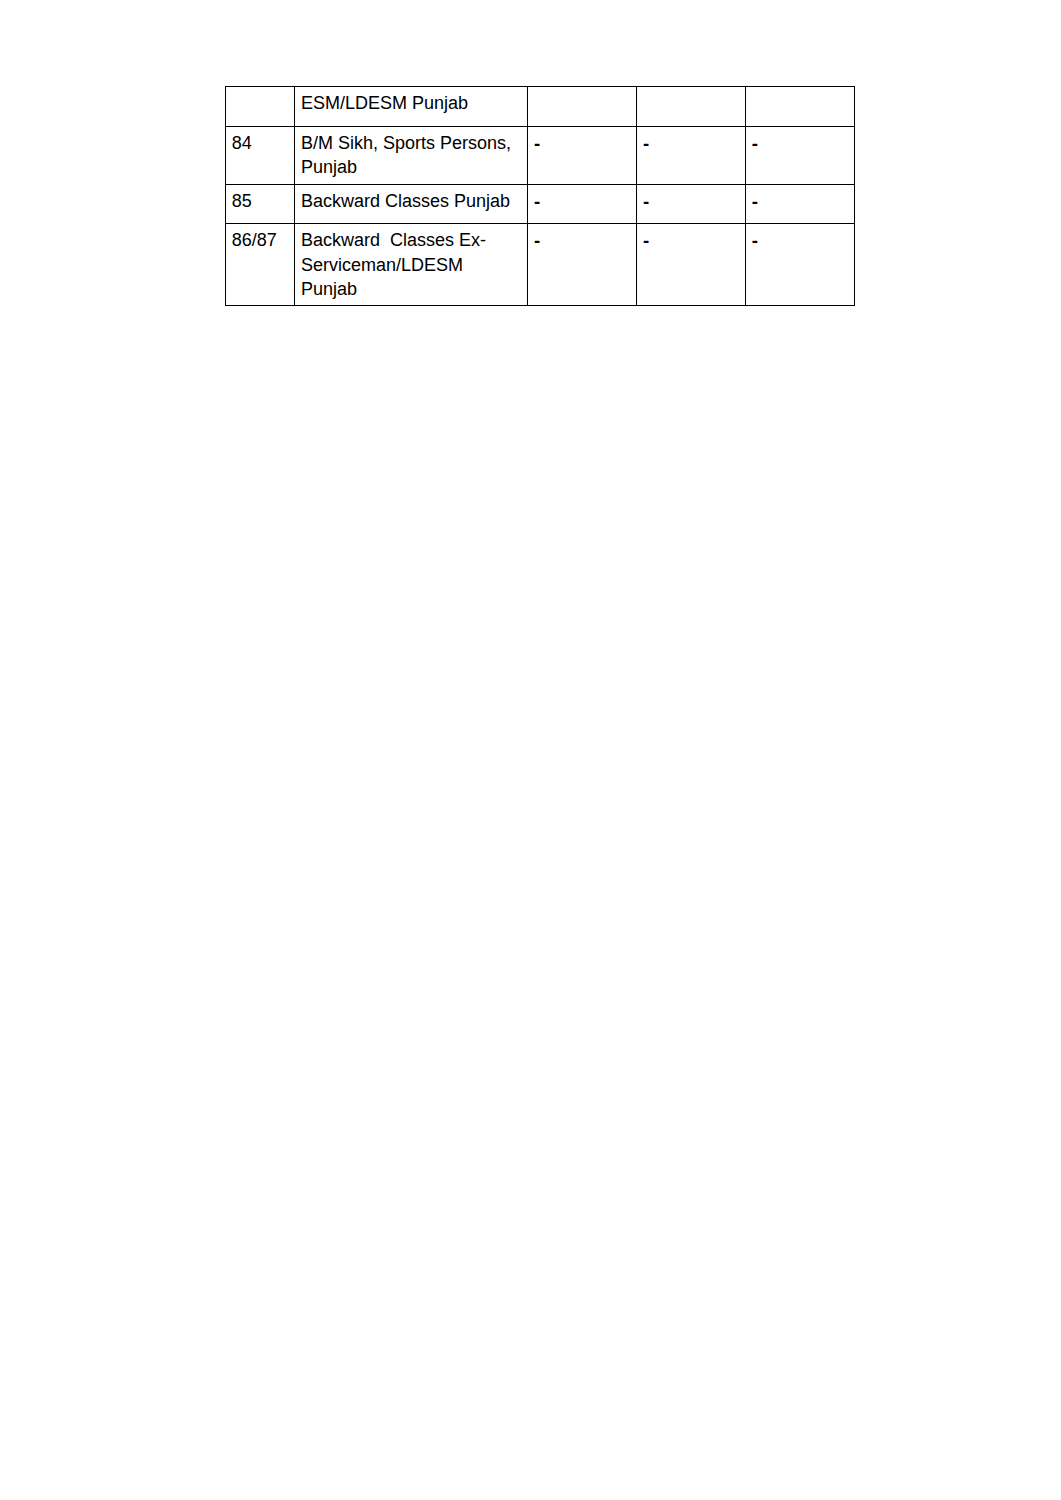| | ESM/LDESM Punjab | | | |
| 84 | B/M Sikh, Sports Persons, Punjab | - | - | - |
| 85 | Backward Classes Punjab | - | - | - |
| 86/87 | Backward Classes Ex-Serviceman/LDESM Punjab | - | - | - |